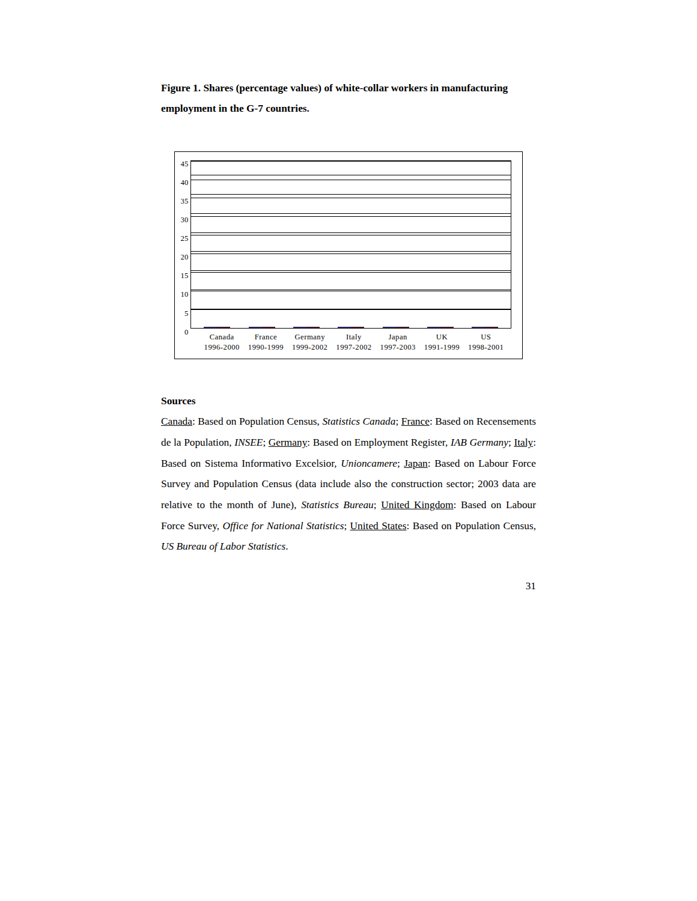Figure 1. Shares (percentage values) of white-collar workers in manufacturing employment in the G-7 countries.
45 40 35 30 25 20 15 10 5 0
Canada
1996-2000
France
1990-1999
Germany
1999-2002
Italy
1997-2002
Japan
1997-2003
UK
1991-1999
US
1998-2001
Sources
Canada: Based on Population Census, Statistics Canada; France: Based on Recensements de la Population, INSEE; Germany: Based on Employment Register, IAB Germany; Italy: Based on Sistema Informativo Excelsior, Unioncamere; Japan: Based on Labour Force Survey and Population Census (data include also the construction sector; 2003 data are relative to the month of June), Statistics Bureau; United Kingdom: Based on Labour Force Survey, Office for National Statistics; United States: Based on Population Census, US Bureau of Labor Statistics.
31